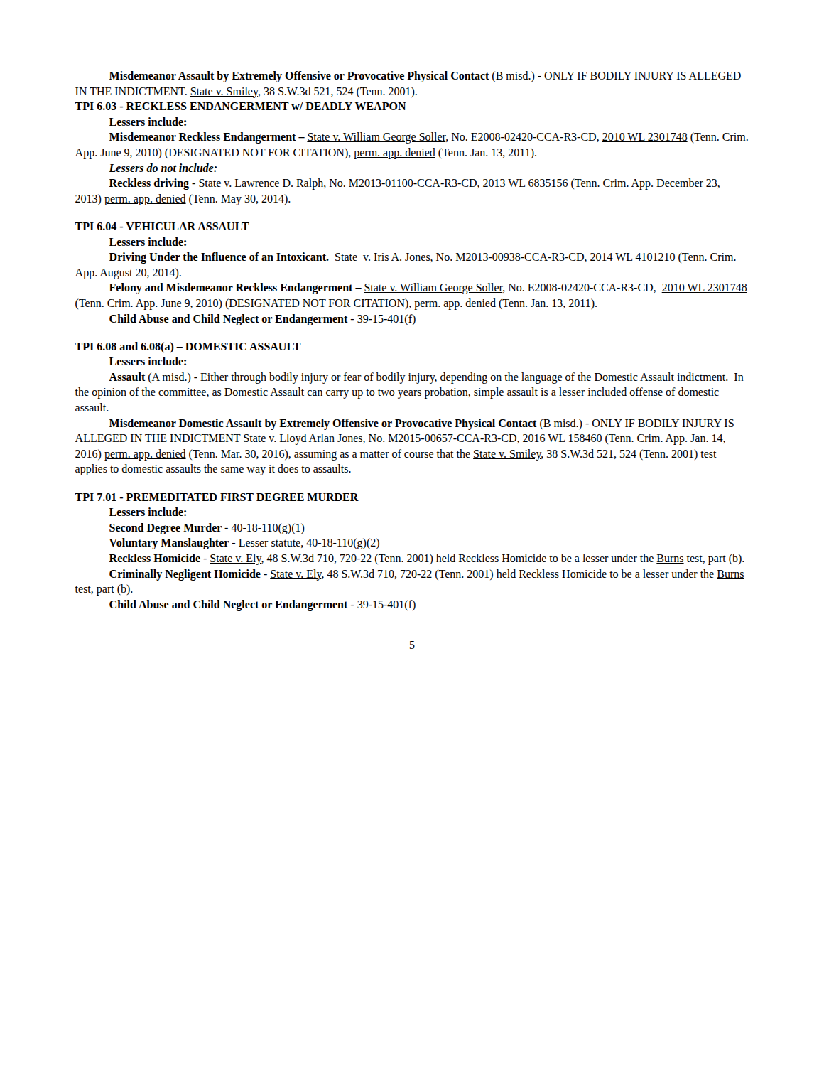Misdemeanor Assault by Extremely Offensive or Provocative Physical Contact (B misd.) - ONLY IF BODILY INJURY IS ALLEGED IN THE INDICTMENT. State v. Smiley, 38 S.W.3d 521, 524 (Tenn. 2001).
TPI 6.03 - RECKLESS ENDANGERMENT w/ DEADLY WEAPON
Lessers include:
Misdemeanor Reckless Endangerment – State v. William George Soller, No. E2008-02420-CCA-R3-CD, 2010 WL 2301748 (Tenn. Crim. App. June 9, 2010) (DESIGNATED NOT FOR CITATION), perm. app. denied (Tenn. Jan. 13, 2011).
Lessers do not include:
Reckless driving - State v. Lawrence D. Ralph, No. M2013-01100-CCA-R3-CD, 2013 WL 6835156 (Tenn. Crim. App. December 23, 2013) perm. app. denied (Tenn. May 30, 2014).
TPI 6.04 - VEHICULAR ASSAULT
Lessers include:
Driving Under the Influence of an Intoxicant. State v. Iris A. Jones, No. M2013-00938-CCA-R3-CD, 2014 WL 4101210 (Tenn. Crim. App. August 20, 2014).
Felony and Misdemeanor Reckless Endangerment – State v. William George Soller, No. E2008-02420-CCA-R3-CD, 2010 WL 2301748 (Tenn. Crim. App. June 9, 2010) (DESIGNATED NOT FOR CITATION), perm. app. denied (Tenn. Jan. 13, 2011).
Child Abuse and Child Neglect or Endangerment - 39-15-401(f)
TPI 6.08 and 6.08(a) – DOMESTIC ASSAULT
Lessers include:
Assault (A misd.) - Either through bodily injury or fear of bodily injury, depending on the language of the Domestic Assault indictment. In the opinion of the committee, as Domestic Assault can carry up to two years probation, simple assault is a lesser included offense of domestic assault.
Misdemeanor Domestic Assault by Extremely Offensive or Provocative Physical Contact (B misd.) - ONLY IF BODILY INJURY IS ALLEGED IN THE INDICTMENT State v. Lloyd Arlan Jones, No. M2015-00657-CCA-R3-CD, 2016 WL 158460 (Tenn. Crim. App. Jan. 14, 2016) perm. app. denied (Tenn. Mar. 30, 2016), assuming as a matter of course that the State v. Smiley, 38 S.W.3d 521, 524 (Tenn. 2001) test applies to domestic assaults the same way it does to assaults.
TPI 7.01 - PREMEDITATED FIRST DEGREE MURDER
Lessers include:
Second Degree Murder - 40-18-110(g)(1)
Voluntary Manslaughter - Lesser statute, 40-18-110(g)(2)
Reckless Homicide - State v. Ely, 48 S.W.3d 710, 720-22 (Tenn. 2001) held Reckless Homicide to be a lesser under the Burns test, part (b).
Criminally Negligent Homicide - State v. Ely, 48 S.W.3d 710, 720-22 (Tenn. 2001) held Reckless Homicide to be a lesser under the Burns test, part (b).
Child Abuse and Child Neglect or Endangerment - 39-15-401(f)
5